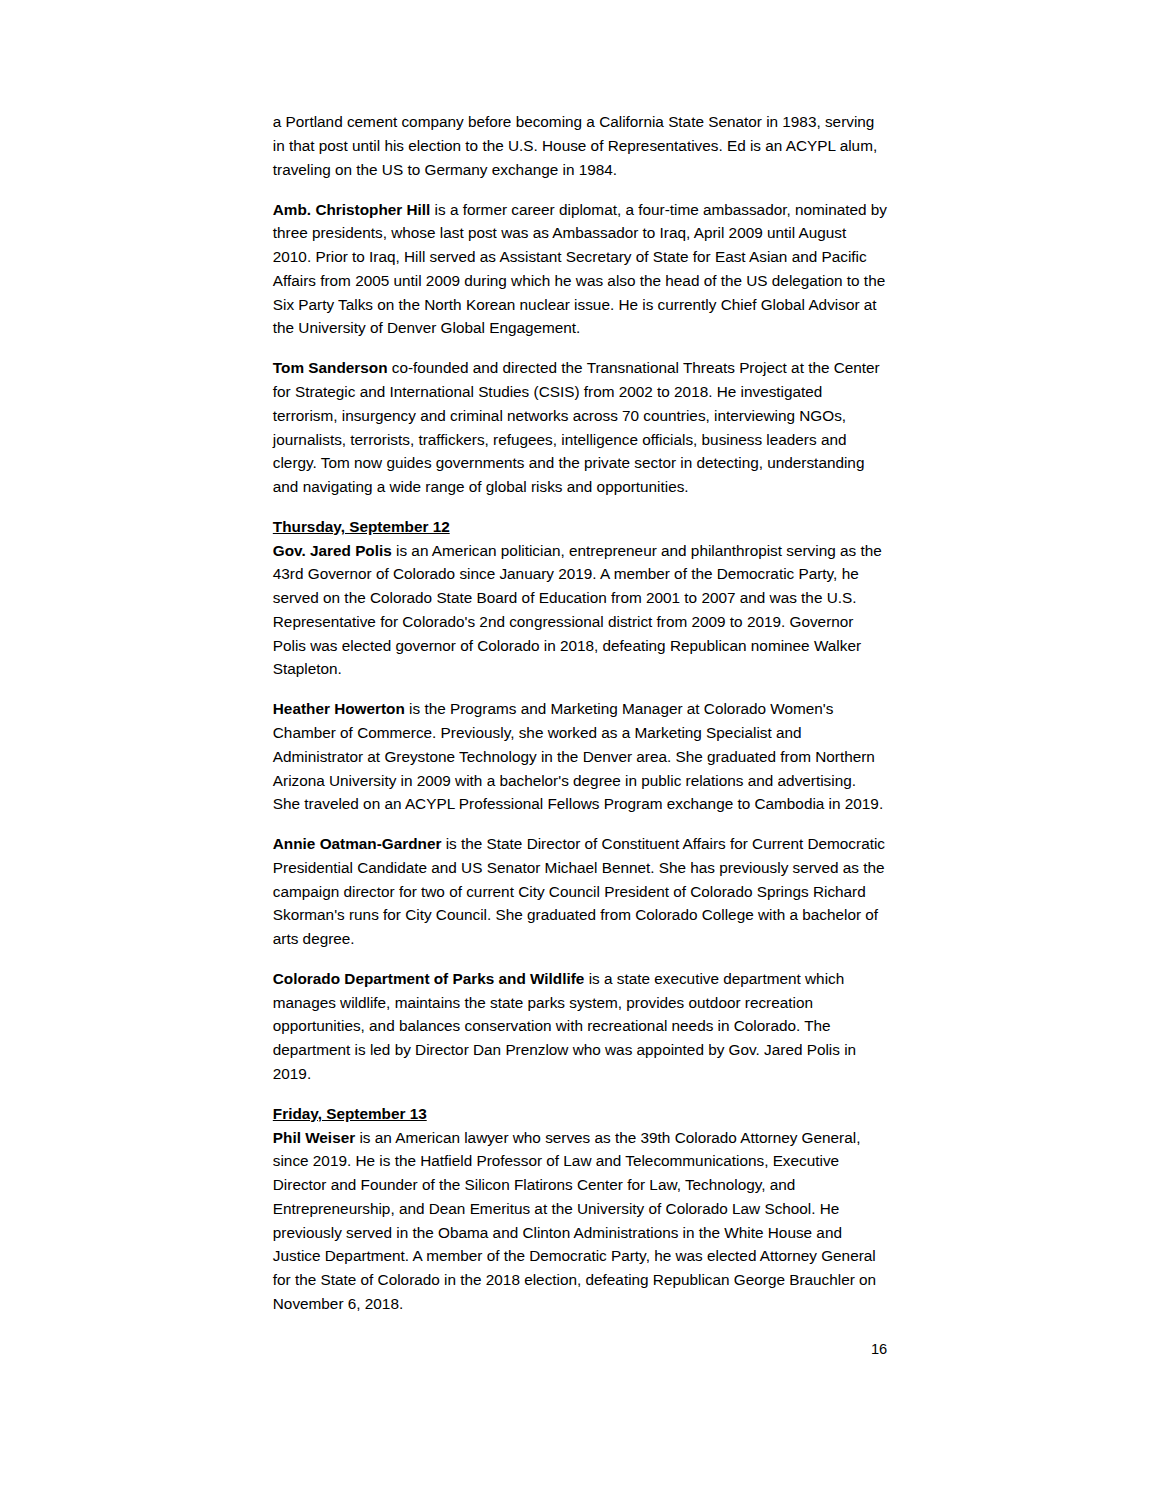a Portland cement company before becoming a California State Senator in 1983, serving in that post until his election to the U.S. House of Representatives. Ed is an ACYPL alum, traveling on the US to Germany exchange in 1984.
Amb. Christopher Hill is a former career diplomat, a four-time ambassador, nominated by three presidents, whose last post was as Ambassador to Iraq, April 2009 until August 2010. Prior to Iraq, Hill served as Assistant Secretary of State for East Asian and Pacific Affairs from 2005 until 2009 during which he was also the head of the US delegation to the Six Party Talks on the North Korean nuclear issue. He is currently Chief Global Advisor at the University of Denver Global Engagement.
Tom Sanderson co-founded and directed the Transnational Threats Project at the Center for Strategic and International Studies (CSIS) from 2002 to 2018. He investigated terrorism, insurgency and criminal networks across 70 countries, interviewing NGOs, journalists, terrorists, traffickers, refugees, intelligence officials, business leaders and clergy. Tom now guides governments and the private sector in detecting, understanding and navigating a wide range of global risks and opportunities.
Thursday, September 12
Gov. Jared Polis is an American politician, entrepreneur and philanthropist serving as the 43rd Governor of Colorado since January 2019. A member of the Democratic Party, he served on the Colorado State Board of Education from 2001 to 2007 and was the U.S. Representative for Colorado's 2nd congressional district from 2009 to 2019. Governor Polis was elected governor of Colorado in 2018, defeating Republican nominee Walker Stapleton.
Heather Howerton is the Programs and Marketing Manager at Colorado Women's Chamber of Commerce. Previously, she worked as a Marketing Specialist and Administrator at Greystone Technology in the Denver area. She graduated from Northern Arizona University in 2009 with a bachelor's degree in public relations and advertising. She traveled on an ACYPL Professional Fellows Program exchange to Cambodia in 2019.
Annie Oatman-Gardner is the State Director of Constituent Affairs for Current Democratic Presidential Candidate and US Senator Michael Bennet. She has previously served as the campaign director for two of current City Council President of Colorado Springs Richard Skorman's runs for City Council. She graduated from Colorado College with a bachelor of arts degree.
Colorado Department of Parks and Wildlife is a state executive department which manages wildlife, maintains the state parks system, provides outdoor recreation opportunities, and balances conservation with recreational needs in Colorado. The department is led by Director Dan Prenzlow who was appointed by Gov. Jared Polis in 2019.
Friday, September 13
Phil Weiser is an American lawyer who serves as the 39th Colorado Attorney General, since 2019. He is the Hatfield Professor of Law and Telecommunications, Executive Director and Founder of the Silicon Flatirons Center for Law, Technology, and Entrepreneurship, and Dean Emeritus at the University of Colorado Law School. He previously served in the Obama and Clinton Administrations in the White House and Justice Department. A member of the Democratic Party, he was elected Attorney General for the State of Colorado in the 2018 election, defeating Republican George Brauchler on November 6, 2018.
16